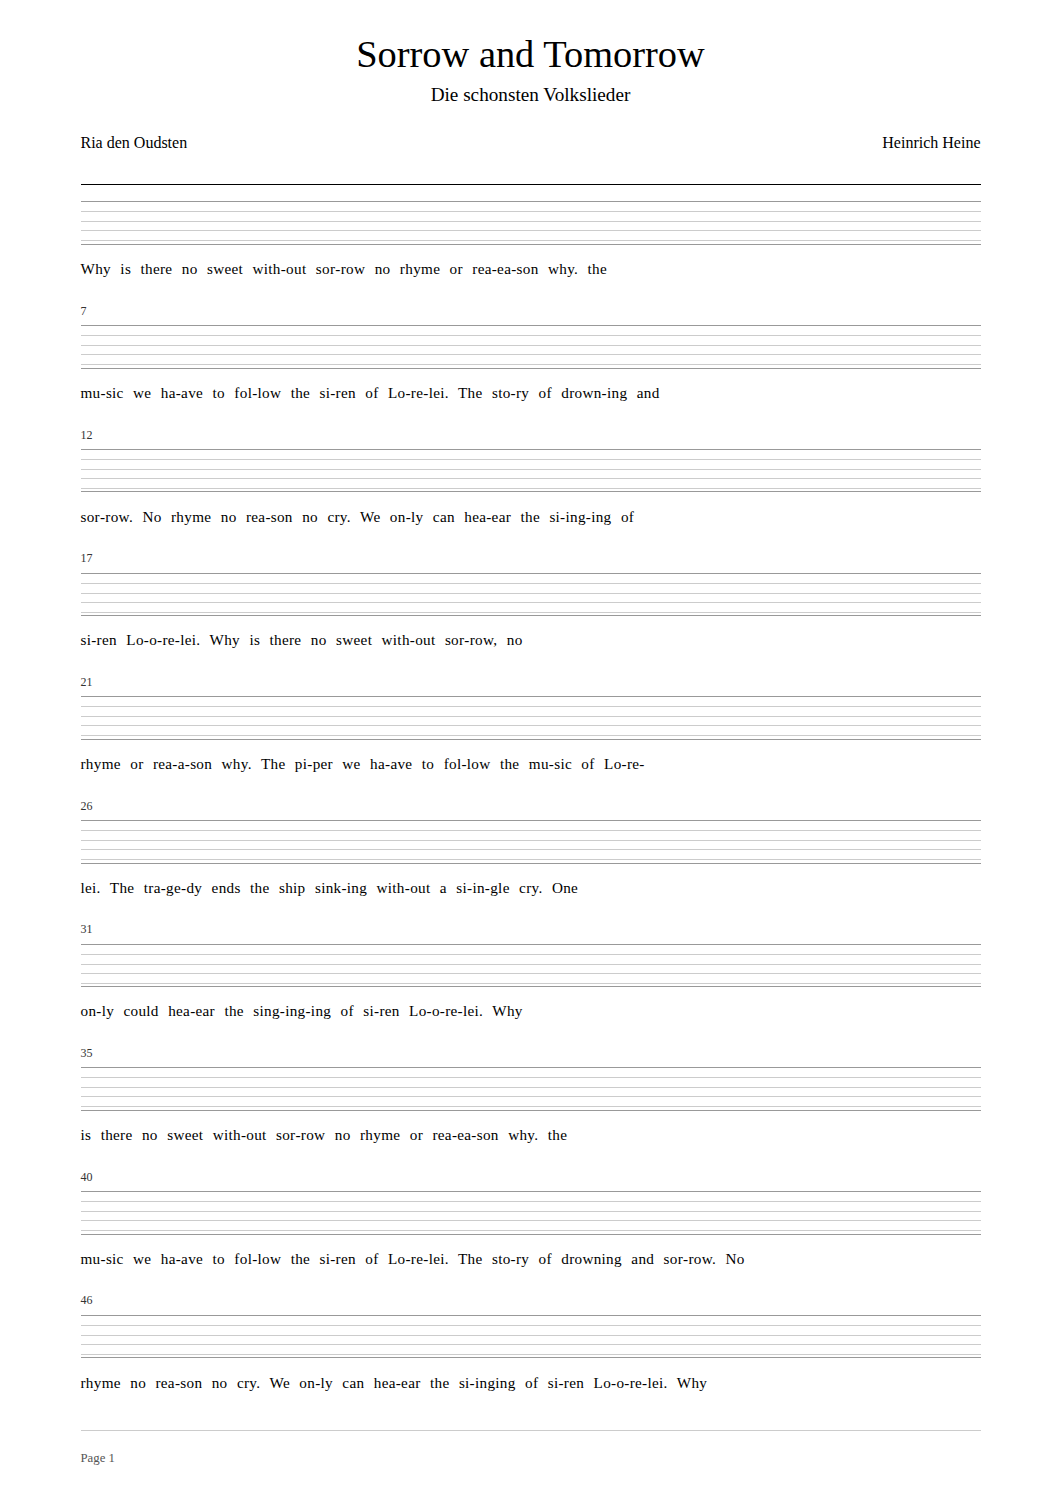Sorrow and Tomorrow
Die schonsten Volkslieder
Ria den Oudsten Heinrich Heine
Why is there no sweet with‑out sor‑row no rhyme or rea‑ea‑son why. the
7
mu‑sic we ha‑ave to fol‑low the si‑ren of Lo‑re‑lei. The sto‑ry of drown‑ing and
12
sor‑row. No rhyme no rea‑son no cry. We on‑ly can hea‑ear the si‑ing‑ing of
17
si‑ren Lo‑o‑re‑lei. Why is there no sweet with‑out sor‑row, no
21
rhyme or rea‑a‑son why. The pi‑per we ha‑ave to fol‑low the mu‑sic of Lo‑re‑
26
lei. The tra‑ge‑dy ends the ship sink‑ing with‑out a si‑in‑gle cry. One
31
on‑ly could hea‑ear the sing‑ing‑ing of si‑ren Lo‑o‑re‑lei. Why
35
is there no sweet with‑out sor‑row no rhyme or rea‑ea‑son why. the
40
mu‑sic we ha‑ave to fol‑low the si‑ren of Lo‑re‑lei. The sto‑ry of drowning and sor‑row. No
46
rhyme no rea‑son no cry. We on‑ly can hea‑ear the si‑inging of si‑ren Lo‑o‑re‑lei. Why
Page 1